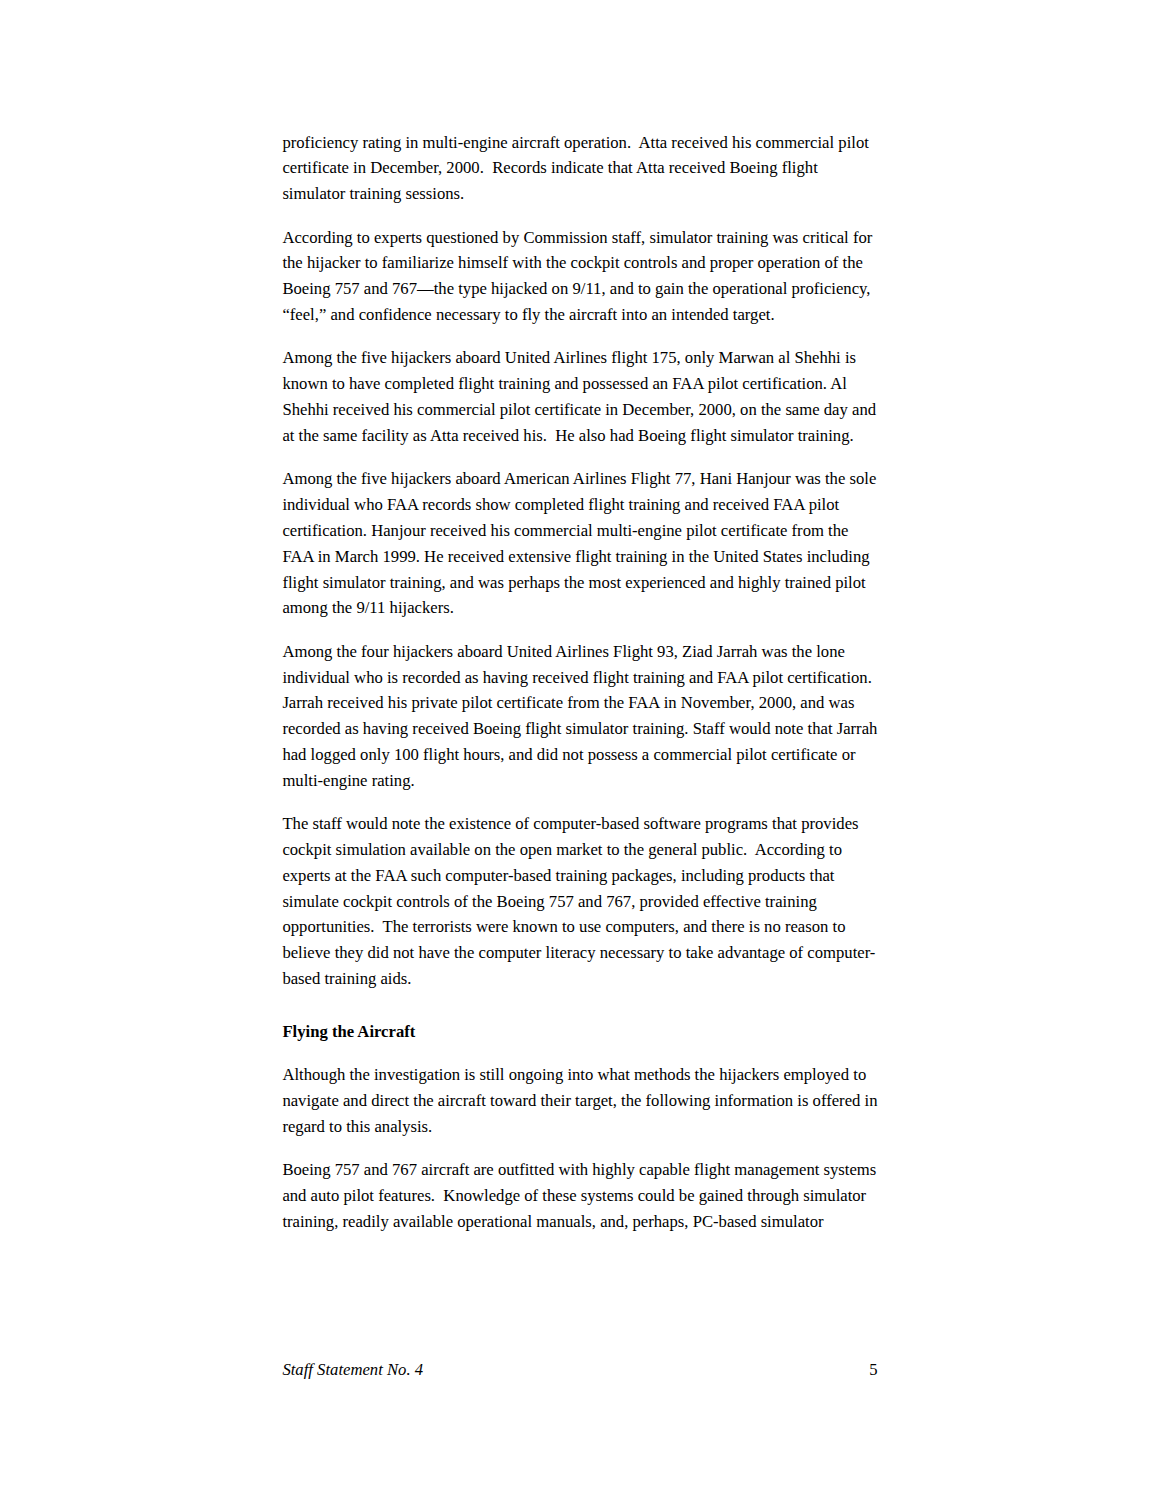proficiency rating in multi-engine aircraft operation. Atta received his commercial pilot certificate in December, 2000. Records indicate that Atta received Boeing flight simulator training sessions.
According to experts questioned by Commission staff, simulator training was critical for the hijacker to familiarize himself with the cockpit controls and proper operation of the Boeing 757 and 767—the type hijacked on 9/11, and to gain the operational proficiency, “feel,” and confidence necessary to fly the aircraft into an intended target.
Among the five hijackers aboard United Airlines flight 175, only Marwan al Shehhi is known to have completed flight training and possessed an FAA pilot certification. Al Shehhi received his commercial pilot certificate in December, 2000, on the same day and at the same facility as Atta received his. He also had Boeing flight simulator training.
Among the five hijackers aboard American Airlines Flight 77, Hani Hanjour was the sole individual who FAA records show completed flight training and received FAA pilot certification. Hanjour received his commercial multi-engine pilot certificate from the FAA in March 1999. He received extensive flight training in the United States including flight simulator training, and was perhaps the most experienced and highly trained pilot among the 9/11 hijackers.
Among the four hijackers aboard United Airlines Flight 93, Ziad Jarrah was the lone individual who is recorded as having received flight training and FAA pilot certification. Jarrah received his private pilot certificate from the FAA in November, 2000, and was recorded as having received Boeing flight simulator training. Staff would note that Jarrah had logged only 100 flight hours, and did not possess a commercial pilot certificate or multi-engine rating.
The staff would note the existence of computer-based software programs that provides cockpit simulation available on the open market to the general public. According to experts at the FAA such computer-based training packages, including products that simulate cockpit controls of the Boeing 757 and 767, provided effective training opportunities. The terrorists were known to use computers, and there is no reason to believe they did not have the computer literacy necessary to take advantage of computer-based training aids.
Flying the Aircraft
Although the investigation is still ongoing into what methods the hijackers employed to navigate and direct the aircraft toward their target, the following information is offered in regard to this analysis.
Boeing 757 and 767 aircraft are outfitted with highly capable flight management systems and auto pilot features. Knowledge of these systems could be gained through simulator training, readily available operational manuals, and, perhaps, PC-based simulator
Staff Statement No. 4 5